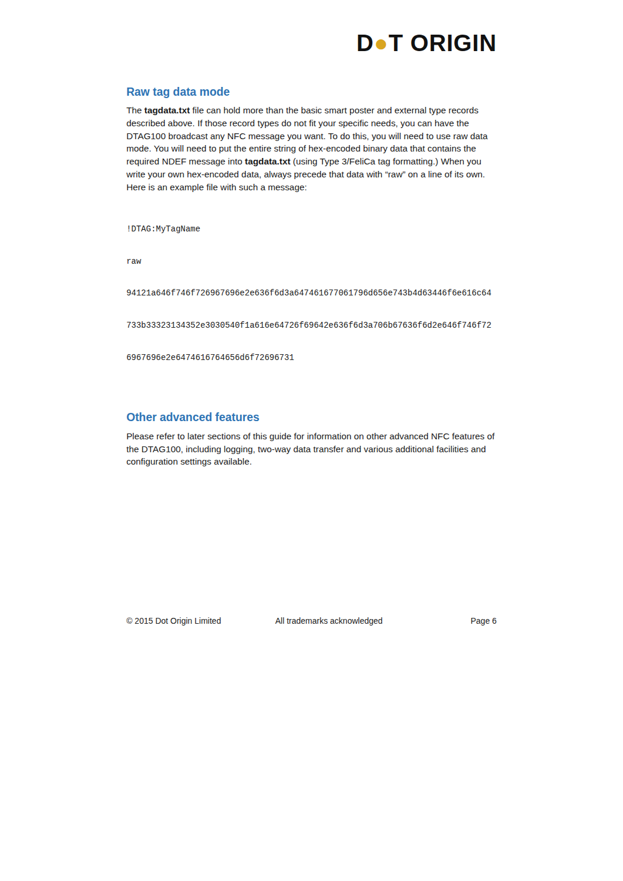D●T ORIGIN
Raw tag data mode
The tagdata.txt file can hold more than the basic smart poster and external type records described above. If those record types do not fit your specific needs, you can have the DTAG100 broadcast any NFC message you want. To do this, you will need to use raw data mode. You will need to put the entire string of hex-encoded binary data that contains the required NDEF message into tagdata.txt (using Type 3/FeliCa tag formatting.) When you write your own hex-encoded data, always precede that data with “raw” on a line of its own. Here is an example file with such a message:
!DTAG:MyTagName raw 94121a646f746f726967696e2e636f6d3a647461677061796d656e743b4d63446f6e616c64 733b33323134352e3030540f1a616e64726f69642e636f6d3a706b67636f6d2e646f746f72 6967696e2e6474616764656d6f72696731
Other advanced features
Please refer to later sections of this guide for information on other advanced NFC features of the DTAG100, including logging, two-way data transfer and various additional facilities and configuration settings available.
© 2015 Dot Origin Limited
All trademarks acknowledged
Page 6